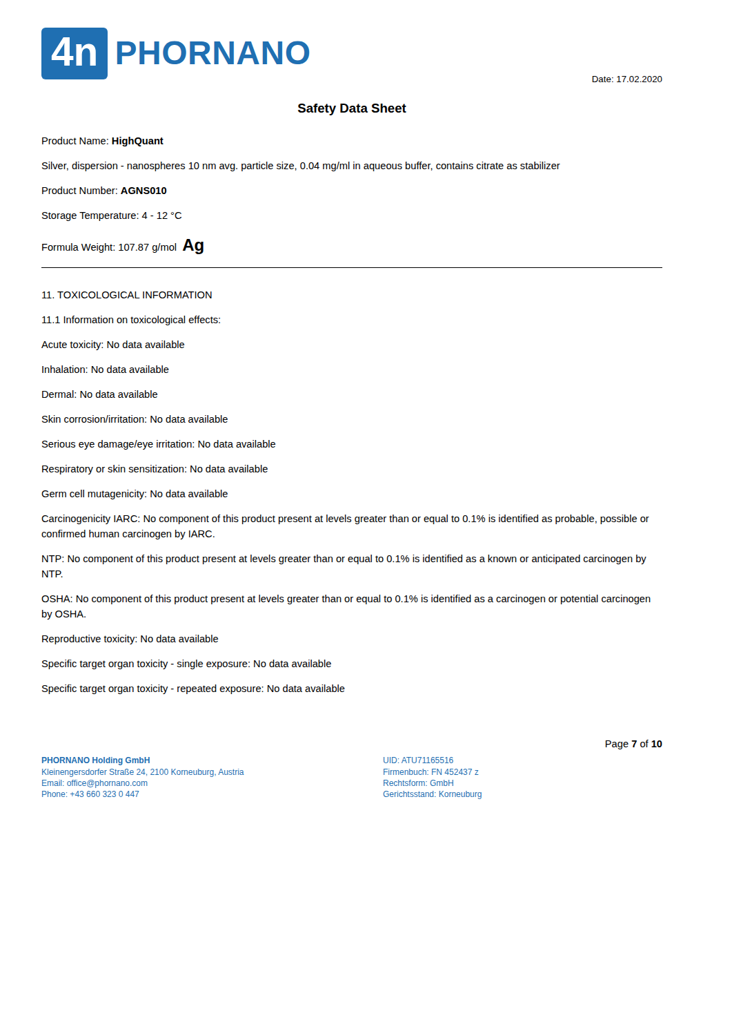4n PHORNANO
Date: 17.02.2020
Safety Data Sheet
Product Name: HighQuant
Silver, dispersion - nanospheres 10 nm avg. particle size, 0.04 mg/ml in aqueous buffer, contains citrate as stabilizer
Product Number: AGNS010
Storage Temperature: 4 - 12 °C
Formula Weight: 107.87 g/mol Ag
11. TOXICOLOGICAL INFORMATION
11.1 Information on toxicological effects:
Acute toxicity: No data available
Inhalation: No data available
Dermal: No data available
Skin corrosion/irritation: No data available
Serious eye damage/eye irritation: No data available
Respiratory or skin sensitization: No data available
Germ cell mutagenicity: No data available
Carcinogenicity IARC: No component of this product present at levels greater than or equal to 0.1% is identified as probable, possible or confirmed human carcinogen by IARC.
NTP: No component of this product present at levels greater than or equal to 0.1% is identified as a known or anticipated carcinogen by NTP.
OSHA: No component of this product present at levels greater than or equal to 0.1% is identified as a carcinogen or potential carcinogen by OSHA.
Reproductive toxicity: No data available
Specific target organ toxicity - single exposure: No data available
Specific target organ toxicity - repeated exposure: No data available
Page 7 of 10
| PHORNANO Holding GmbH Kleinengersdorfer Straße 24, 2100 Korneuburg, Austria Email: office@phornano.com Phone: +43 660 323 0 447 | UID: ATU71165516 Firmenbuch: FN 452437 z Rechtsform: GmbH Gerichtsstand: Korneuburg |